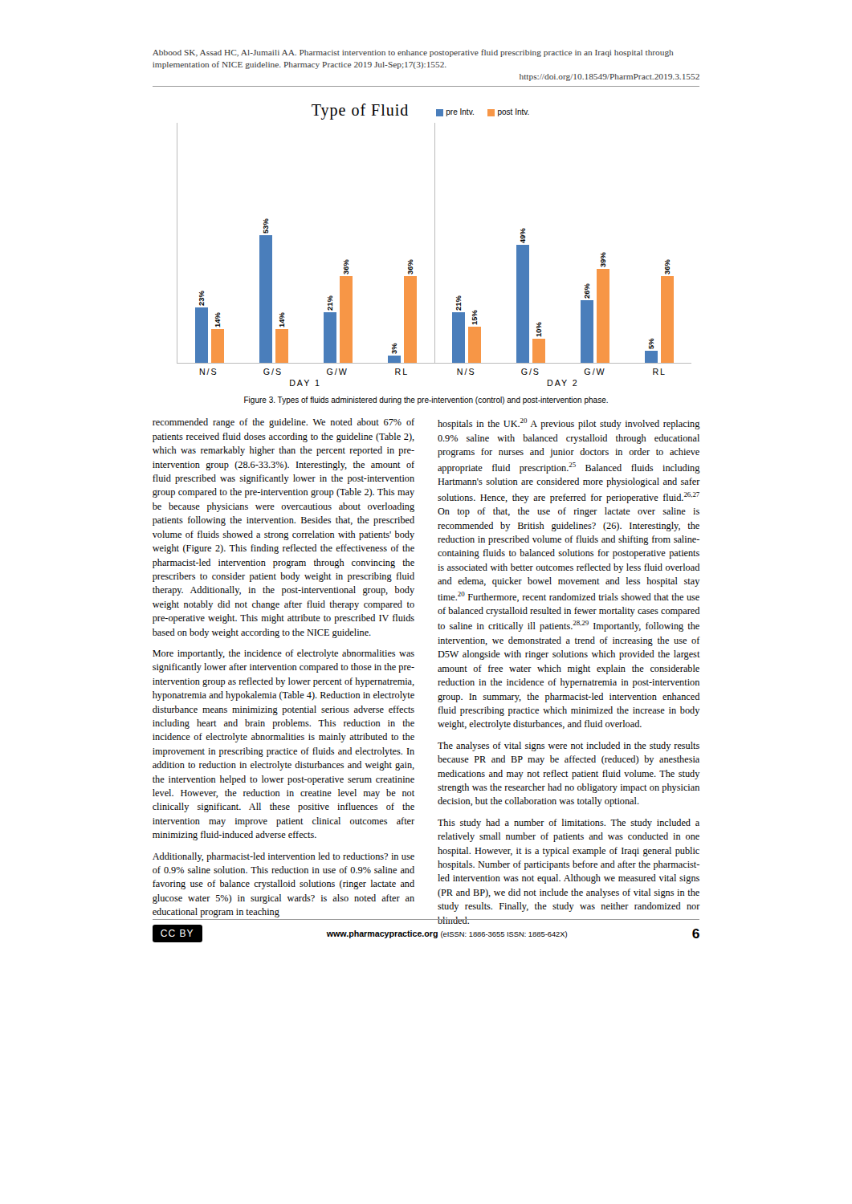Abbood SK, Assad HC, Al-Jumaili AA. Pharmacist intervention to enhance postoperative fluid prescribing practice in an Iraqi hospital through implementation of NICE guideline. Pharmacy Practice 2019 Jul-Sep;17(3):1552. https://doi.org/10.18549/PharmPract.2019.3.1552
Type of Fluid
pre Intv. post Intv.
23%
14%
53%
14%
21%
36%
3%
36%
21%
15%
49%
10%
26%
39%
5%
36%
N/S
G/S
G/W
RL
N/S
G/S
G/W
RL
DAY 1
DAY 2
Figure 3. Types of fluids administered during the pre-intervention (control) and post-intervention phase.
recommended range of the guideline. We noted about 67% of patients received fluid doses according to the guideline (Table 2), which was remarkably higher than the percent reported in pre-intervention group (28.6-33.3%). Interestingly, the amount of fluid prescribed was significantly lower in the post-intervention group compared to the pre-intervention group (Table 2). This may be because physicians were overcautious about overloading patients following the intervention. Besides that, the prescribed volume of fluids showed a strong correlation with patients' body weight (Figure 2). This finding reflected the effectiveness of the pharmacist-led intervention program through convincing the prescribers to consider patient body weight in prescribing fluid therapy. Additionally, in the post-interventional group, body weight notably did not change after fluid therapy compared to pre-operative weight. This might attribute to prescribed IV fluids based on body weight according to the NICE guideline.
More importantly, the incidence of electrolyte abnormalities was significantly lower after intervention compared to those in the pre-intervention group as reflected by lower percent of hypernatremia, hyponatremia and hypokalemia (Table 4). Reduction in electrolyte disturbance means minimizing potential serious adverse effects including heart and brain problems. This reduction in the incidence of electrolyte abnormalities is mainly attributed to the improvement in prescribing practice of fluids and electrolytes. In addition to reduction in electrolyte disturbances and weight gain, the intervention helped to lower post-operative serum creatinine level. However, the reduction in creatine level may be not clinically significant. All these positive influences of the intervention may improve patient clinical outcomes after minimizing fluid-induced adverse effects.
Additionally, pharmacist-led intervention led to reductions? in use of 0.9% saline solution. This reduction in use of 0.9% saline and favoring use of balance crystalloid solutions (ringer lactate and glucose water 5%) in surgical wards? is also noted after an educational program in teaching
hospitals in the UK.20 A previous pilot study involved replacing 0.9% saline with balanced crystalloid through educational programs for nurses and junior doctors in order to achieve appropriate fluid prescription.25 Balanced fluids including Hartmann's solution are considered more physiological and safer solutions. Hence, they are preferred for perioperative fluid.26,27 On top of that, the use of ringer lactate over saline is recommended by British guidelines? (26). Interestingly, the reduction in prescribed volume of fluids and shifting from saline-containing fluids to balanced solutions for postoperative patients is associated with better outcomes reflected by less fluid overload and edema, quicker bowel movement and less hospital stay time.20 Furthermore, recent randomized trials showed that the use of balanced crystalloid resulted in fewer mortality cases compared to saline in critically ill patients.28,29 Importantly, following the intervention, we demonstrated a trend of increasing the use of D5W alongside with ringer solutions which provided the largest amount of free water which might explain the considerable reduction in the incidence of hypernatremia in post-intervention group. In summary, the pharmacist-led intervention enhanced fluid prescribing practice which minimized the increase in body weight, electrolyte disturbances, and fluid overload.
The analyses of vital signs were not included in the study results because PR and BP may be affected (reduced) by anesthesia medications and may not reflect patient fluid volume. The study strength was the researcher had no obligatory impact on physician decision, but the collaboration was totally optional.
This study had a number of limitations. The study included a relatively small number of patients and was conducted in one hospital. However, it is a typical example of Iraqi general public hospitals. Number of participants before and after the pharmacist-led intervention was not equal. Although we measured vital signs (PR and BP), we did not include the analyses of vital signs in the study results. Finally, the study was neither randomized nor blinded.
CC BY
www.pharmacypractice.org (eISSN: 1886-3655 ISSN: 1885-642X)
6